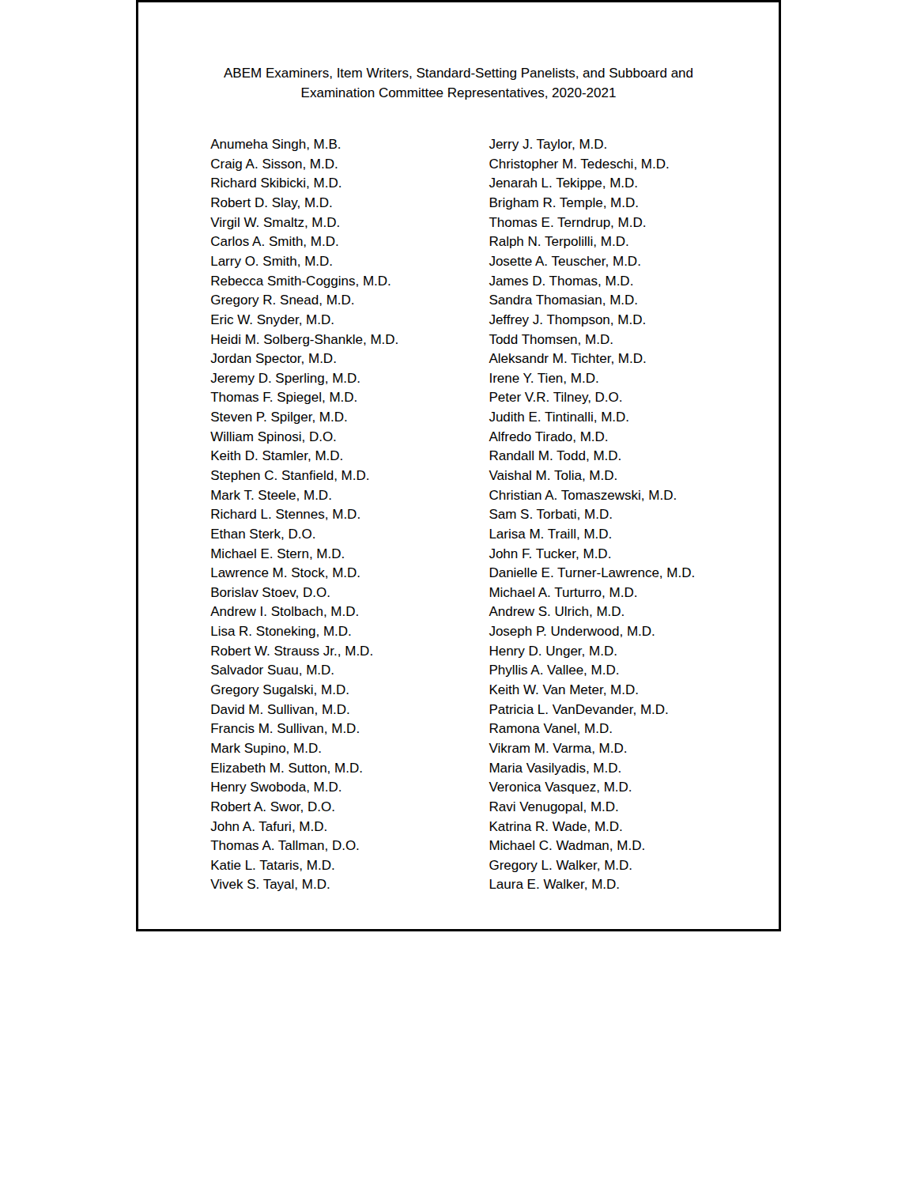ABEM Examiners, Item Writers, Standard-Setting Panelists, and Subboard and
Examination Committee Representatives, 2020-2021
Anumeha Singh, M.B.
Craig A. Sisson, M.D.
Richard Skibicki, M.D.
Robert D. Slay, M.D.
Virgil W. Smaltz, M.D.
Carlos A. Smith, M.D.
Larry O. Smith, M.D.
Rebecca Smith-Coggins, M.D.
Gregory R. Snead, M.D.
Eric W. Snyder, M.D.
Heidi M. Solberg-Shankle, M.D.
Jordan Spector, M.D.
Jeremy D. Sperling, M.D.
Thomas F. Spiegel, M.D.
Steven P. Spilger, M.D.
William Spinosi, D.O.
Keith D. Stamler, M.D.
Stephen C. Stanfield, M.D.
Mark T. Steele, M.D.
Richard L. Stennes, M.D.
Ethan Sterk, D.O.
Michael E. Stern, M.D.
Lawrence M. Stock, M.D.
Borislav Stoev, D.O.
Andrew I. Stolbach, M.D.
Lisa R. Stoneking, M.D.
Robert W. Strauss Jr., M.D.
Salvador Suau, M.D.
Gregory Sugalski, M.D.
David M. Sullivan, M.D.
Francis M. Sullivan, M.D.
Mark Supino, M.D.
Elizabeth M. Sutton, M.D.
Henry Swoboda, M.D.
Robert A. Swor, D.O.
John A. Tafuri, M.D.
Thomas A. Tallman, D.O.
Katie L. Tataris, M.D.
Vivek S. Tayal, M.D.
Jerry J. Taylor, M.D.
Christopher M. Tedeschi, M.D.
Jenarah L. Tekippe, M.D.
Brigham R. Temple, M.D.
Thomas E. Terndrup, M.D.
Ralph N. Terpolilli, M.D.
Josette A. Teuscher, M.D.
James D. Thomas, M.D.
Sandra Thomasian, M.D.
Jeffrey J. Thompson, M.D.
Todd Thomsen, M.D.
Aleksandr M. Tichter, M.D.
Irene Y. Tien, M.D.
Peter V.R. Tilney, D.O.
Judith E. Tintinalli, M.D.
Alfredo Tirado, M.D.
Randall M. Todd, M.D.
Vaishal M. Tolia, M.D.
Christian A. Tomaszewski, M.D.
Sam S. Torbati, M.D.
Larisa M. Traill, M.D.
John F. Tucker, M.D.
Danielle E. Turner-Lawrence, M.D.
Michael A. Turturro, M.D.
Andrew S. Ulrich, M.D.
Joseph P. Underwood, M.D.
Henry D. Unger, M.D.
Phyllis A. Vallee, M.D.
Keith W. Van Meter, M.D.
Patricia L. VanDevander, M.D.
Ramona Vanel, M.D.
Vikram M. Varma, M.D.
Maria Vasilyadis, M.D.
Veronica Vasquez, M.D.
Ravi Venugopal, M.D.
Katrina R. Wade, M.D.
Michael C. Wadman, M.D.
Gregory L. Walker, M.D.
Laura E. Walker, M.D.